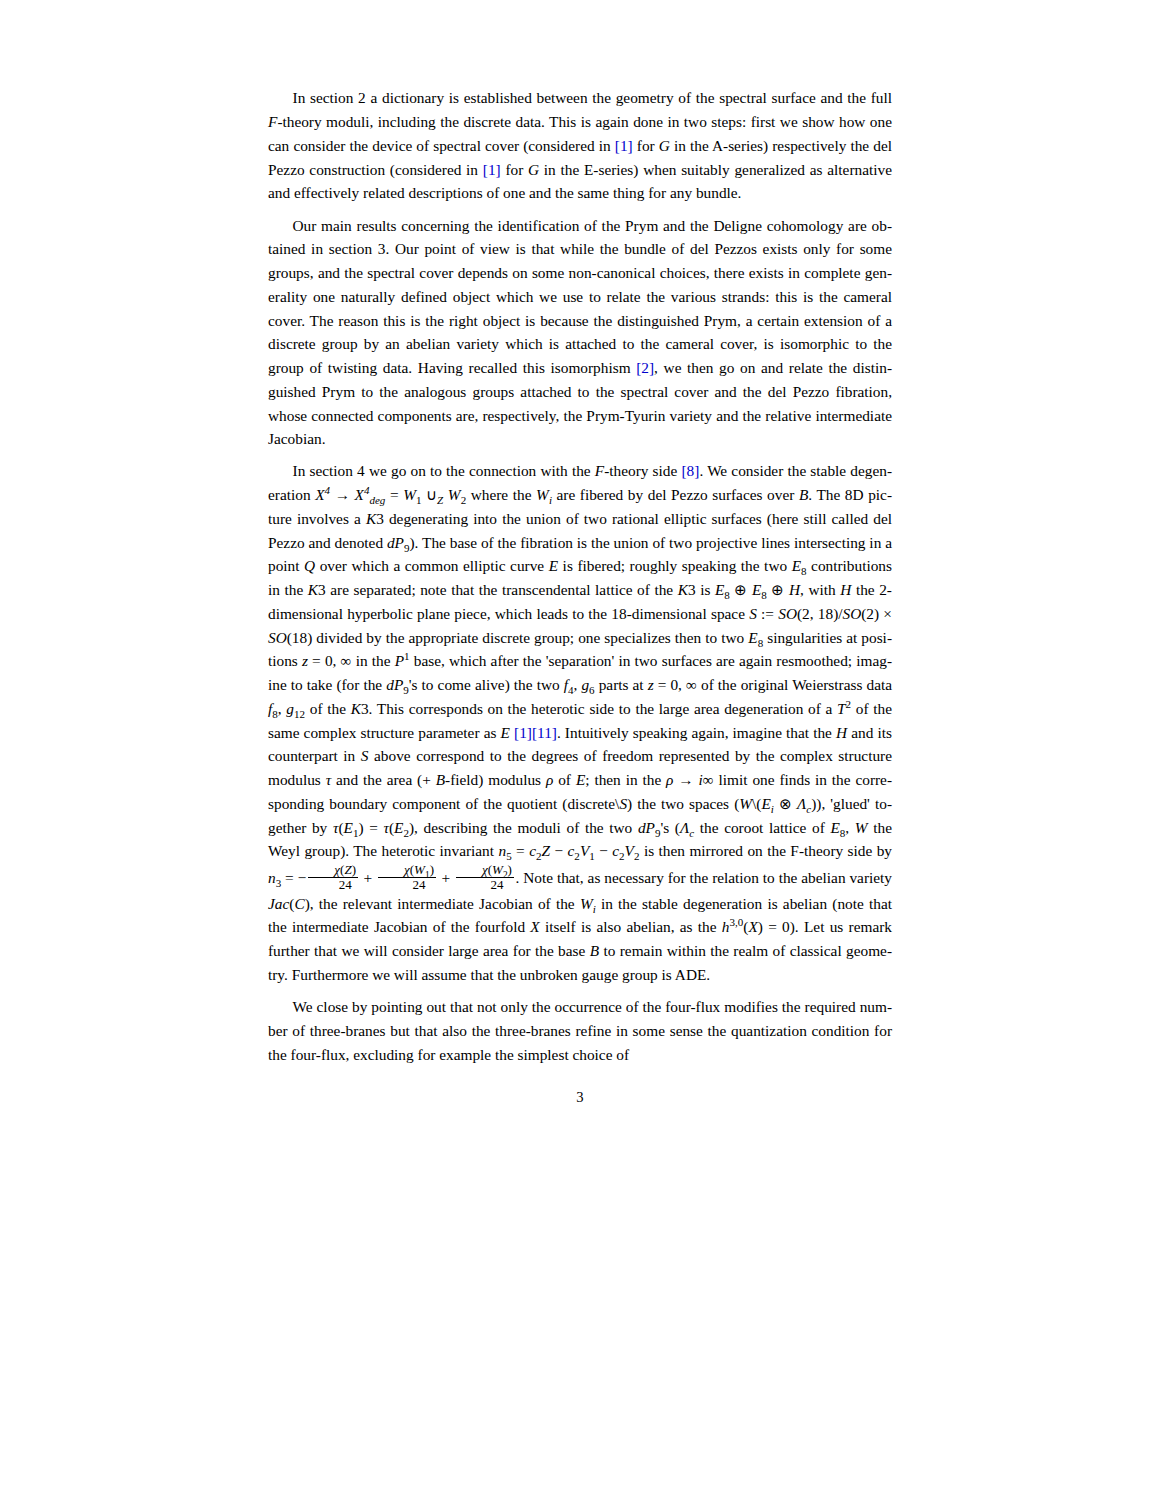In section 2 a dictionary is established between the geometry of the spectral surface and the full F-theory moduli, including the discrete data. This is again done in two steps: first we show how one can consider the device of spectral cover (considered in [1] for G in the A-series) respectively the del Pezzo construction (considered in [1] for G in the E-series) when suitably generalized as alternative and effectively related descriptions of one and the same thing for any bundle.
Our main results concerning the identification of the Prym and the Deligne cohomology are obtained in section 3. Our point of view is that while the bundle of del Pezzos exists only for some groups, and the spectral cover depends on some non-canonical choices, there exists in complete generality one naturally defined object which we use to relate the various strands: this is the cameral cover. The reason this is the right object is because the distinguished Prym, a certain extension of a discrete group by an abelian variety which is attached to the cameral cover, is isomorphic to the group of twisting data. Having recalled this isomorphism [2], we then go on and relate the distinguished Prym to the analogous groups attached to the spectral cover and the del Pezzo fibration, whose connected components are, respectively, the Prym-Tyurin variety and the relative intermediate Jacobian.
In section 4 we go on to the connection with the F-theory side [8]. We consider the stable degeneration X4 → X4deg = W1 ∪Z W2 where the Wi are fibered by del Pezzo surfaces over B. The 8D picture involves a K3 degenerating into the union of two rational elliptic surfaces (here still called del Pezzo and denoted dP9). The base of the fibration is the union of two projective lines intersecting in a point Q over which a common elliptic curve E is fibered; roughly speaking the two E8 contributions in the K3 are separated; note that the transcendental lattice of the K3 is E8 ⊕ E8 ⊕ H, with H the 2-dimensional hyperbolic plane piece, which leads to the 18-dimensional space S := SO(2, 18)/SO(2) × SO(18) divided by the appropriate discrete group; one specializes then to two E8 singularities at positions z = 0, ∞ in the P1 base, which after the 'separation' in two surfaces are again resmoothed; imagine to take (for the dP9's to come alive) the two f4, g6 parts at z = 0, ∞ of the original Weierstrass data f8, g12 of the K3. This corresponds on the heterotic side to the large area degeneration of a T2 of the same complex structure parameter as E [1][11]. Intuitively speaking again, imagine that the H and its counterpart in S above correspond to the degrees of freedom represented by the complex structure modulus τ and the area (+ B-field) modulus ρ of E; then in the ρ → i∞ limit one finds in the corresponding boundary component of the quotient (discrete\S) the two spaces (W\(Ei ⊗ Λc)), 'glued' together by τ(E1) = τ(E2), describing the moduli of the two dP9's (Λc the coroot lattice of E8, W the Weyl group). The heterotic invariant n5 = c2Z − c2V1 − c2V2 is then mirrored on the F-theory side by n3 = −χ(Z) 24 + χ(W1) 24 + χ(W2) 24. Note that, as necessary for the relation to the abelian variety Jac(C), the relevant intermediate Jacobian of the Wi in the stable degeneration is abelian (note that the intermediate Jacobian of the fourfold X itself is also abelian, as the h3,0(X) = 0). Let us remark further that we will consider large area for the base B to remain within the realm of classical geometry. Furthermore we will assume that the unbroken gauge group is ADE.
We close by pointing out that not only the occurrence of the four-flux modifies the required number of three-branes but that also the three-branes refine in some sense the quantization condition for the four-flux, excluding for example the simplest choice of
3